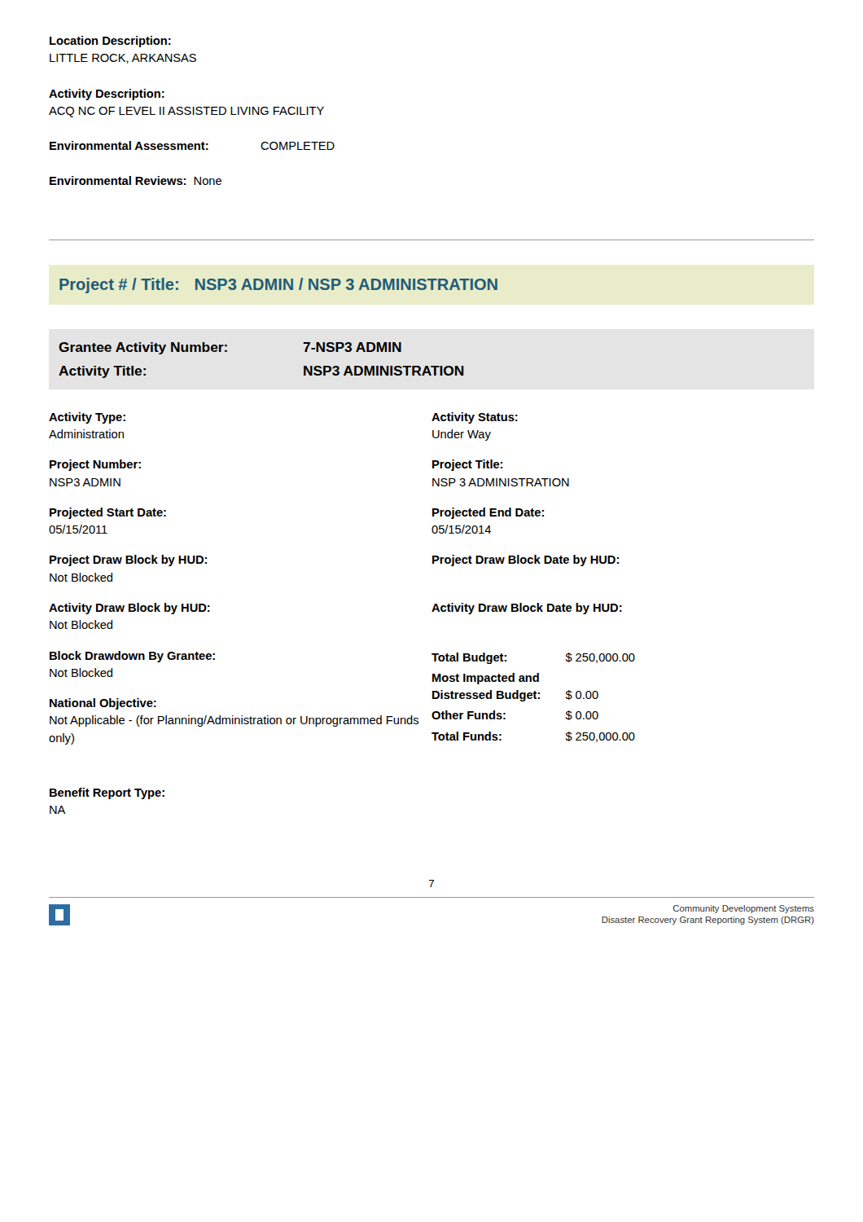Location Description:
LITTLE ROCK, ARKANSAS
Activity Description:
ACQ NC OF LEVEL II ASSISTED LIVING FACILITY
Environmental Assessment: COMPLETED
Environmental Reviews: None
Project # / Title: NSP3 ADMIN / NSP 3 ADMINISTRATION
| Grantee Activity Number: | 7-NSP3 ADMIN |
| Activity Title: | NSP3 ADMINISTRATION |
| Activity Type: Administration Project Number: NSP3 ADMIN Projected Start Date: 05/15/2011 Project Draw Block by HUD: Not Blocked Activity Draw Block by HUD: Not Blocked Block Drawdown By Grantee: Not Blocked National Objective: Not Applicable - (for Planning/Administration or Unprogrammed Funds only) | Activity Status: Under Way Project Title: NSP 3 ADMINISTRATION Projected End Date: 05/15/2014 Project Draw Block Date by HUD: Activity Draw Block Date by HUD: / Total Budget: / $ 250,000.00 / / Most Impacted and Distressed Budget: / $ 0.00 / / Other Funds: / $ 0.00 / / Total Funds: / $ 250,000.00 / |
Benefit Report Type:
NA
7
Community Development Systems
Disaster Recovery Grant Reporting System (DRGR)